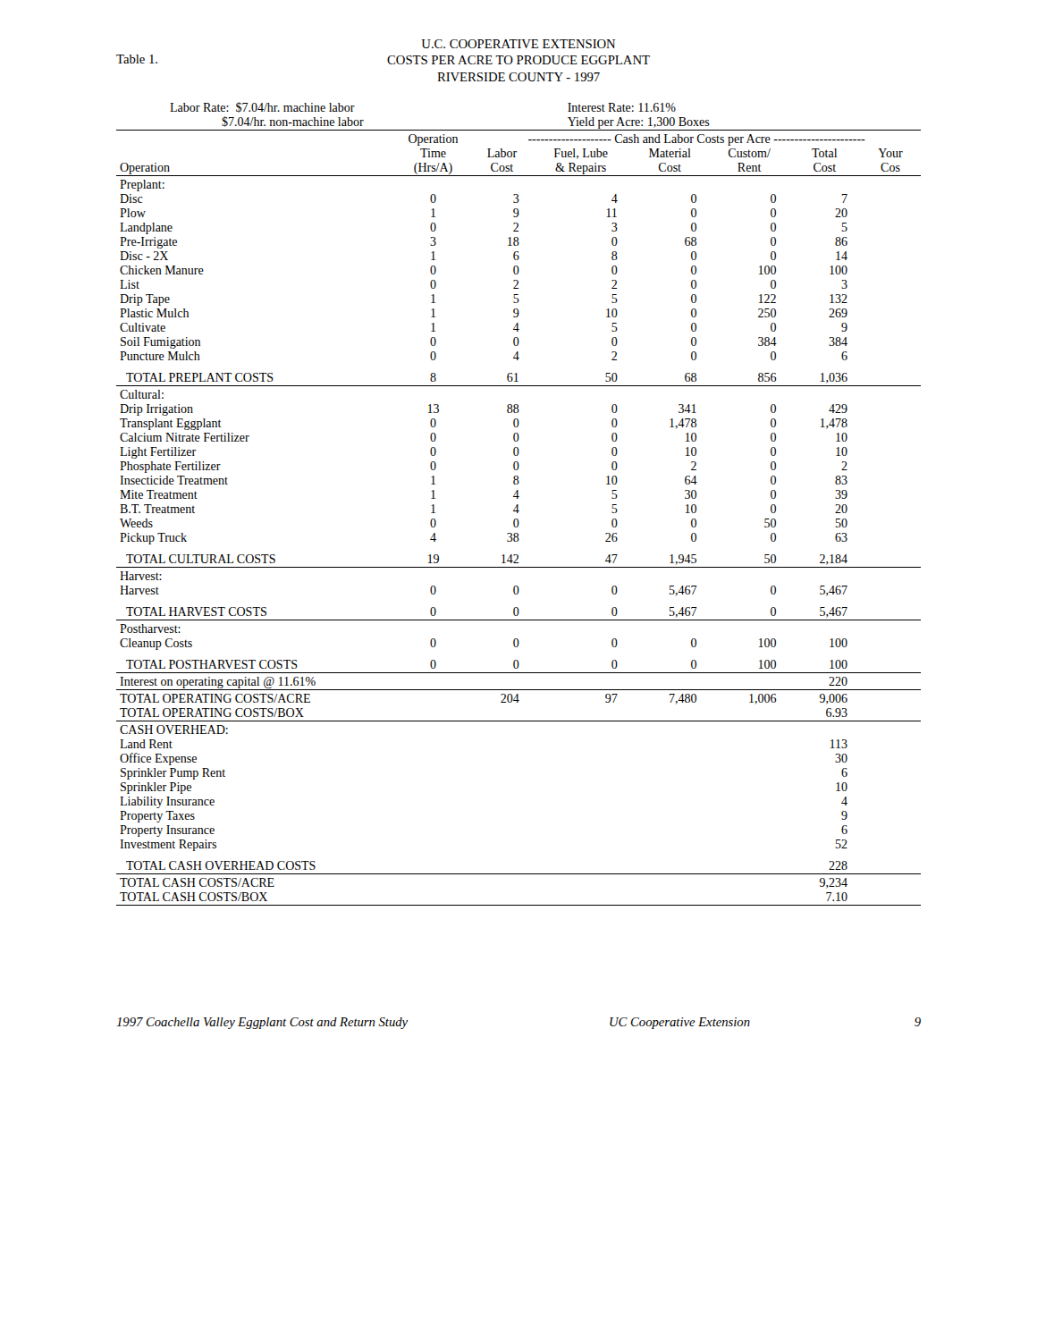Table 1.
U.C. COOPERATIVE EXTENSION
COSTS PER ACRE TO PRODUCE EGGPLANT
RIVERSIDE COUNTY - 1997
| Labor Rate: $7.04/hr. machine labor | Interest Rate: 11.61% |
| $7.04/hr. non-machine labor | Yield per Acre: 1,300 Boxes |
| | Operation | -------------------- Cash and Labor Costs per Acre ---------------------- |
| | Time | Labor | Fuel, Lube | Material | Custom/ | Total | Your |
| Operation | (Hrs/A) | Cost | & Repairs | Cost | Rent | Cost | Cos |
| Preplant: |
| Disc | 0 | 3 | 4 | 0 | 0 | 7 | |
| Plow | 1 | 9 | 11 | 0 | 0 | 20 | |
| Landplane | 0 | 2 | 3 | 0 | 0 | 5 | |
| Pre-Irrigate | 3 | 18 | 0 | 68 | 0 | 86 | |
| Disc - 2X | 1 | 6 | 8 | 0 | 0 | 14 | |
| Chicken Manure | 0 | 0 | 0 | 0 | 100 | 100 | |
| List | 0 | 2 | 2 | 0 | 0 | 3 | |
| Drip Tape | 1 | 5 | 5 | 0 | 122 | 132 | |
| Plastic Mulch | 1 | 9 | 10 | 0 | 250 | 269 | |
| Cultivate | 1 | 4 | 5 | 0 | 0 | 9 | |
| Soil Fumigation | 0 | 0 | 0 | 0 | 384 | 384 | |
| Puncture Mulch | 0 | 4 | 2 | 0 | 0 | 6 | |
| TOTAL PREPLANT COSTS | 8 | 61 | 50 | 68 | 856 | 1,036 | |
| Cultural: |
| Drip Irrigation | 13 | 88 | 0 | 341 | 0 | 429 | |
| Transplant Eggplant | 0 | 0 | 0 | 1,478 | 0 | 1,478 | |
| Calcium Nitrate Fertilizer | 0 | 0 | 0 | 10 | 0 | 10 | |
| Light Fertilizer | 0 | 0 | 0 | 10 | 0 | 10 | |
| Phosphate Fertilizer | 0 | 0 | 0 | 2 | 0 | 2 | |
| Insecticide Treatment | 1 | 8 | 10 | 64 | 0 | 83 | |
| Mite Treatment | 1 | 4 | 5 | 30 | 0 | 39 | |
| B.T. Treatment | 1 | 4 | 5 | 10 | 0 | 20 | |
| Weeds | 0 | 0 | 0 | 0 | 50 | 50 | |
| Pickup Truck | 4 | 38 | 26 | 0 | 0 | 63 | |
| TOTAL CULTURAL COSTS | 19 | 142 | 47 | 1,945 | 50 | 2,184 | |
| Harvest: |
| Harvest | 0 | 0 | 0 | 5,467 | 0 | 5,467 | |
| TOTAL HARVEST COSTS | 0 | 0 | 0 | 5,467 | 0 | 5,467 | |
| Postharvest: |
| Cleanup Costs | 0 | 0 | 0 | 0 | 100 | 100 | |
| TOTAL POSTHARVEST COSTS | 0 | 0 | 0 | 0 | 100 | 100 | |
| Interest on operating capital @ 11.61% | 220 | |
| TOTAL OPERATING COSTS/ACRE | | 204 | 97 | 7,480 | 1,006 | 9,006 | |
| TOTAL OPERATING COSTS/BOX | | | | | | 6.93 | |
| CASH OVERHEAD: |
| Land Rent | | | | | | 113 | |
| Office Expense | | | | | | 30 | |
| Sprinkler Pump Rent | | | | | | 6 | |
| Sprinkler Pipe | | | | | | 10 | |
| Liability Insurance | | | | | | 4 | |
| Property Taxes | | | | | | 9 | |
| Property Insurance | | | | | | 6 | |
| Investment Repairs | | | | | | 52 | |
| TOTAL CASH OVERHEAD COSTS | | | | | | 228 | |
| TOTAL CASH COSTS/ACRE | | | | | | 9,234 | |
| TOTAL CASH COSTS/BOX | | | | | | 7.10 | |
1997 Coachella Valley Eggplant Cost and Return Study
UC Cooperative Extension
9